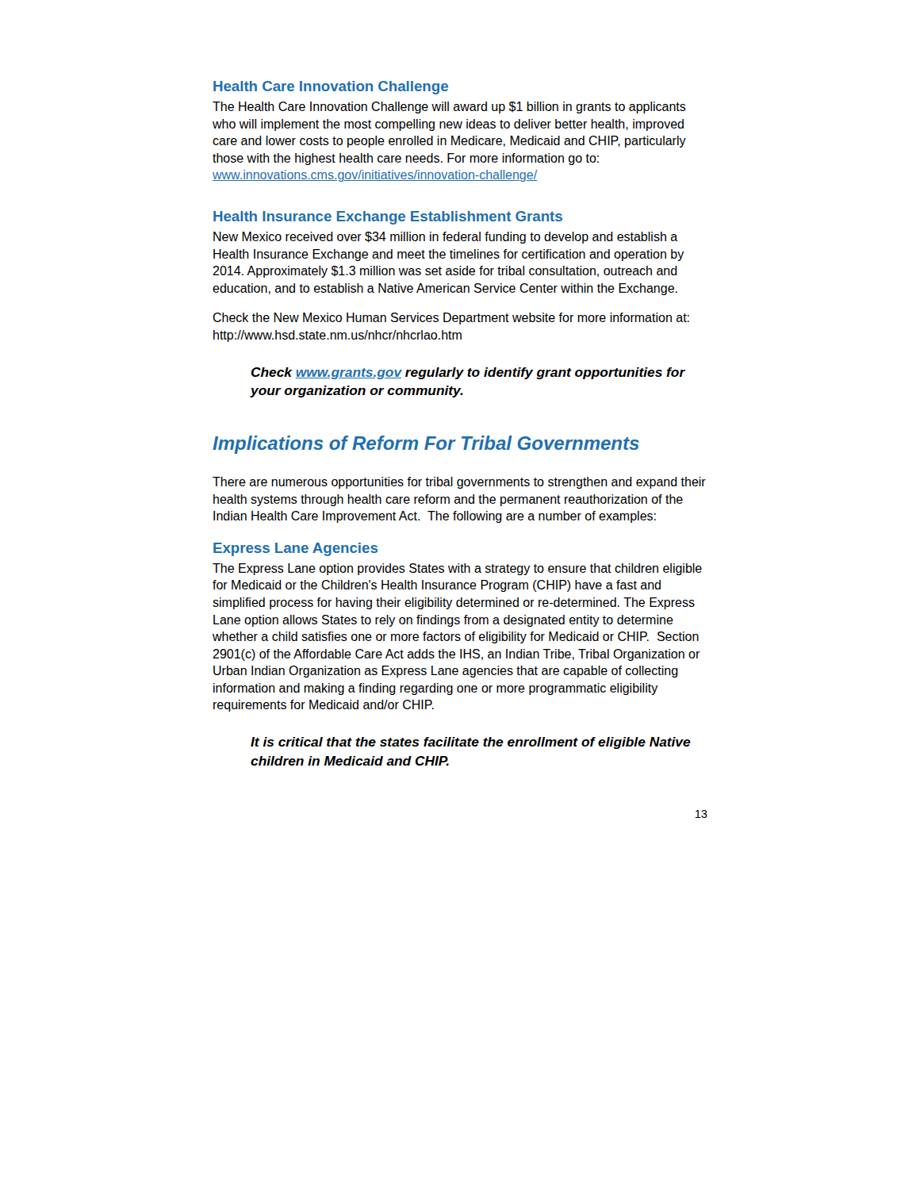Health Care Innovation Challenge
The Health Care Innovation Challenge will award up $1 billion in grants to applicants who will implement the most compelling new ideas to deliver better health, improved care and lower costs to people enrolled in Medicare, Medicaid and CHIP, particularly those with the highest health care needs. For more information go to:
www.innovations.cms.gov/initiatives/innovation-challenge/
Health Insurance Exchange Establishment Grants
New Mexico received over $34 million in federal funding to develop and establish a Health Insurance Exchange and meet the timelines for certification and operation by 2014. Approximately $1.3 million was set aside for tribal consultation, outreach and education, and to establish a Native American Service Center within the Exchange.
Check the New Mexico Human Services Department website for more information at:
http://www.hsd.state.nm.us/nhcr/nhcrlao.htm
Check www.grants.gov regularly to identify grant opportunities for your organization or community.
Implications of Reform For Tribal Governments
There are numerous opportunities for tribal governments to strengthen and expand their health systems through health care reform and the permanent reauthorization of the Indian Health Care Improvement Act. The following are a number of examples:
Express Lane Agencies
The Express Lane option provides States with a strategy to ensure that children eligible for Medicaid or the Children's Health Insurance Program (CHIP) have a fast and simplified process for having their eligibility determined or re-determined. The Express Lane option allows States to rely on findings from a designated entity to determine whether a child satisfies one or more factors of eligibility for Medicaid or CHIP. Section 2901(c) of the Affordable Care Act adds the IHS, an Indian Tribe, Tribal Organization or Urban Indian Organization as Express Lane agencies that are capable of collecting information and making a finding regarding one or more programmatic eligibility requirements for Medicaid and/or CHIP.
It is critical that the states facilitate the enrollment of eligible Native children in Medicaid and CHIP.
13